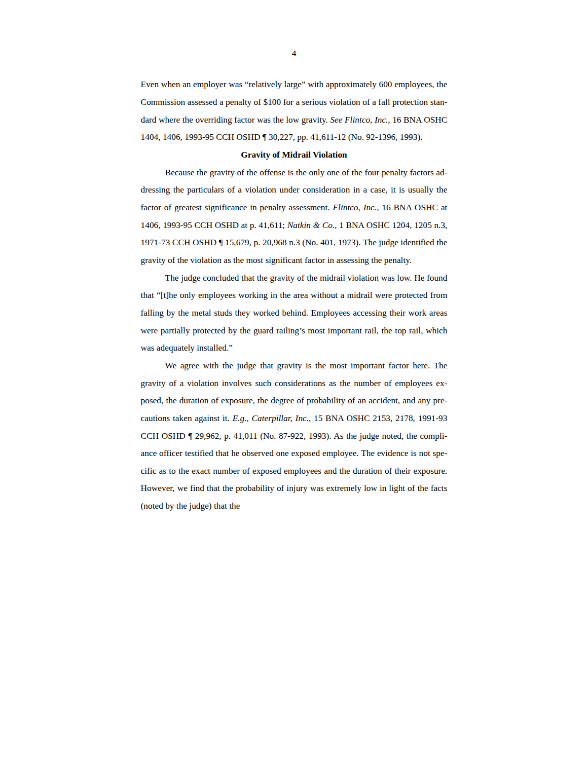4
Even when an employer was “relatively large” with approximately 600 employees, the Commission assessed a penalty of $100 for a serious violation of a fall protection standard where the overriding factor was the low gravity. See Flintco, Inc., 16 BNA OSHC 1404, 1406, 1993-95 CCH OSHD ¶ 30,227, pp. 41,611-12 (No. 92-1396, 1993).
Gravity of Midrail Violation
Because the gravity of the offense is the only one of the four penalty factors addressing the particulars of a violation under consideration in a case, it is usually the factor of greatest significance in penalty assessment. Flintco, Inc., 16 BNA OSHC at 1406, 1993-95 CCH OSHD at p. 41,611; Natkin & Co., 1 BNA OSHC 1204, 1205 n.3, 1971-73 CCH OSHD ¶ 15,679, p. 20,968 n.3 (No. 401, 1973). The judge identified the gravity of the violation as the most significant factor in assessing the penalty.
The judge concluded that the gravity of the midrail violation was low. He found that “[t]he only employees working in the area without a midrail were protected from falling by the metal studs they worked behind. Employees accessing their work areas were partially protected by the guard railing’s most important rail, the top rail, which was adequately installed.”
We agree with the judge that gravity is the most important factor here. The gravity of a violation involves such considerations as the number of employees exposed, the duration of exposure, the degree of probability of an accident, and any precautions taken against it. E.g., Caterpillar, Inc., 15 BNA OSHC 2153, 2178, 1991-93 CCH OSHD ¶ 29,962, p. 41,011 (No. 87-922, 1993). As the judge noted, the compliance officer testified that he observed one exposed employee. The evidence is not specific as to the exact number of exposed employees and the duration of their exposure. However, we find that the probability of injury was extremely low in light of the facts (noted by the judge) that the